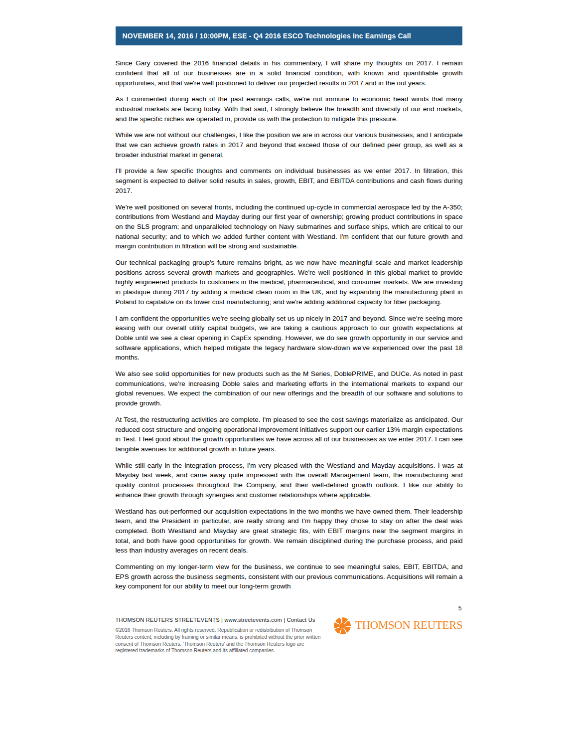NOVEMBER 14, 2016 / 10:00PM, ESE - Q4 2016 ESCO Technologies Inc Earnings Call
Since Gary covered the 2016 financial details in his commentary, I will share my thoughts on 2017. I remain confident that all of our businesses are in a solid financial condition, with known and quantifiable growth opportunities, and that we're well positioned to deliver our projected results in 2017 and in the out years.
As I commented during each of the past earnings calls, we're not immune to economic head winds that many industrial markets are facing today. With that said, I strongly believe the breadth and diversity of our end markets, and the specific niches we operated in, provide us with the protection to mitigate this pressure.
While we are not without our challenges, I like the position we are in across our various businesses, and I anticipate that we can achieve growth rates in 2017 and beyond that exceed those of our defined peer group, as well as a broader industrial market in general.
I'll provide a few specific thoughts and comments on individual businesses as we enter 2017. In filtration, this segment is expected to deliver solid results in sales, growth, EBIT, and EBITDA contributions and cash flows during 2017.
We're well positioned on several fronts, including the continued up-cycle in commercial aerospace led by the A-350; contributions from Westland and Mayday during our first year of ownership; growing product contributions in space on the SLS program; and unparalleled technology on Navy submarines and surface ships, which are critical to our national security; and to which we added further content with Westland. I'm confident that our future growth and margin contribution in filtration will be strong and sustainable.
Our technical packaging group's future remains bright, as we now have meaningful scale and market leadership positions across several growth markets and geographies. We're well positioned in this global market to provide highly engineered products to customers in the medical, pharmaceutical, and consumer markets. We are investing in plastique during 2017 by adding a medical clean room in the UK, and by expanding the manufacturing plant in Poland to capitalize on its lower cost manufacturing; and we're adding additional capacity for fiber packaging.
I am confident the opportunities we're seeing globally set us up nicely in 2017 and beyond. Since we're seeing more easing with our overall utility capital budgets, we are taking a cautious approach to our growth expectations at Doble until we see a clear opening in CapEx spending. However, we do see growth opportunity in our service and software applications, which helped mitigate the legacy hardware slow-down we've experienced over the past 18 months.
We also see solid opportunities for new products such as the M Series, DoblePRIME, and DUCe. As noted in past communications, we're increasing Doble sales and marketing efforts in the international markets to expand our global revenues. We expect the combination of our new offerings and the breadth of our software and solutions to provide growth.
At Test, the restructuring activities are complete. I'm pleased to see the cost savings materialize as anticipated. Our reduced cost structure and ongoing operational improvement initiatives support our earlier 13% margin expectations in Test. I feel good about the growth opportunities we have across all of our businesses as we enter 2017. I can see tangible avenues for additional growth in future years.
While still early in the integration process, I'm very pleased with the Westland and Mayday acquisitions. I was at Mayday last week, and came away quite impressed with the overall Management team, the manufacturing and quality control processes throughout the Company, and their well-defined growth outlook. I like our ability to enhance their growth through synergies and customer relationships where applicable.
Westland has out-performed our acquisition expectations in the two months we have owned them. Their leadership team, and the President in particular, are really strong and I'm happy they chose to stay on after the deal was completed. Both Westland and Mayday are great strategic fits, with EBIT margins near the segment margins in total, and both have good opportunities for growth. We remain disciplined during the purchase process, and paid less than industry averages on recent deals.
Commenting on my longer-term view for the business, we continue to see meaningful sales, EBIT, EBITDA, and EPS growth across the business segments, consistent with our previous communications. Acquisitions will remain a key component for our ability to meet our long-term growth
5
THOMSON REUTERS STREETEVENTS | www.streetevents.com | Contact Us
©2016 Thomson Reuters. All rights reserved. Republication or redistribution of Thomson Reuters content, including by framing or similar means, is prohibited without the prior written consent of Thomson Reuters. 'Thomson Reuters' and the Thomson Reuters logo are registered trademarks of Thomson Reuters and its affiliated companies.
THOMSON REUTERS